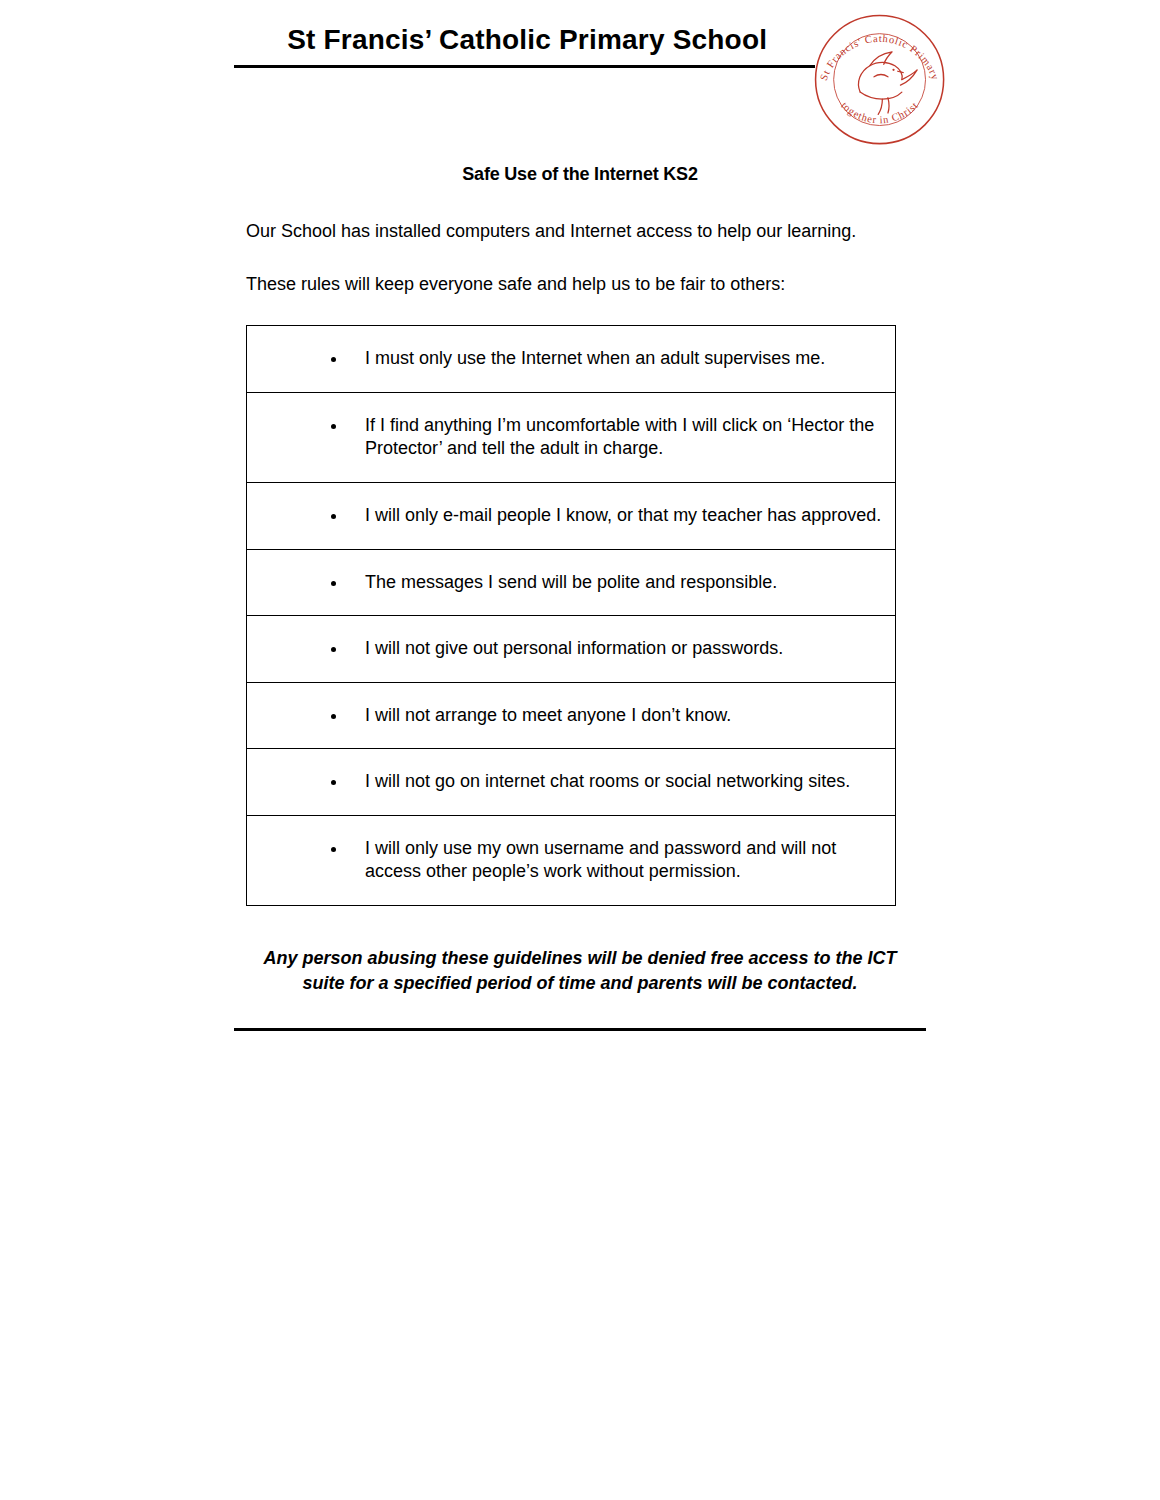St Francis' Catholic Primary together in Christ
St Francis’ Catholic Primary School
Safe Use of the Internet KS2
Our School has installed computers and Internet access to help our learning.
These rules will keep everyone safe and help us to be fair to others:
| I must only use the Internet when an adult supervises me. |
| If I find anything I’m uncomfortable with I will click on ‘Hector the Protector’ and tell the adult in charge. |
| I will only e-mail people I know, or that my teacher has approved. |
| The messages I send will be polite and responsible. |
| I will not give out personal information or passwords. |
| I will not arrange to meet anyone I don’t know. |
| I will not go on internet chat rooms or social networking sites. |
| I will only use my own username and password and will not access other people’s work without permission. |
Any person abusing these guidelines will be denied free access to the ICT suite for a specified period of time and parents will be contacted.